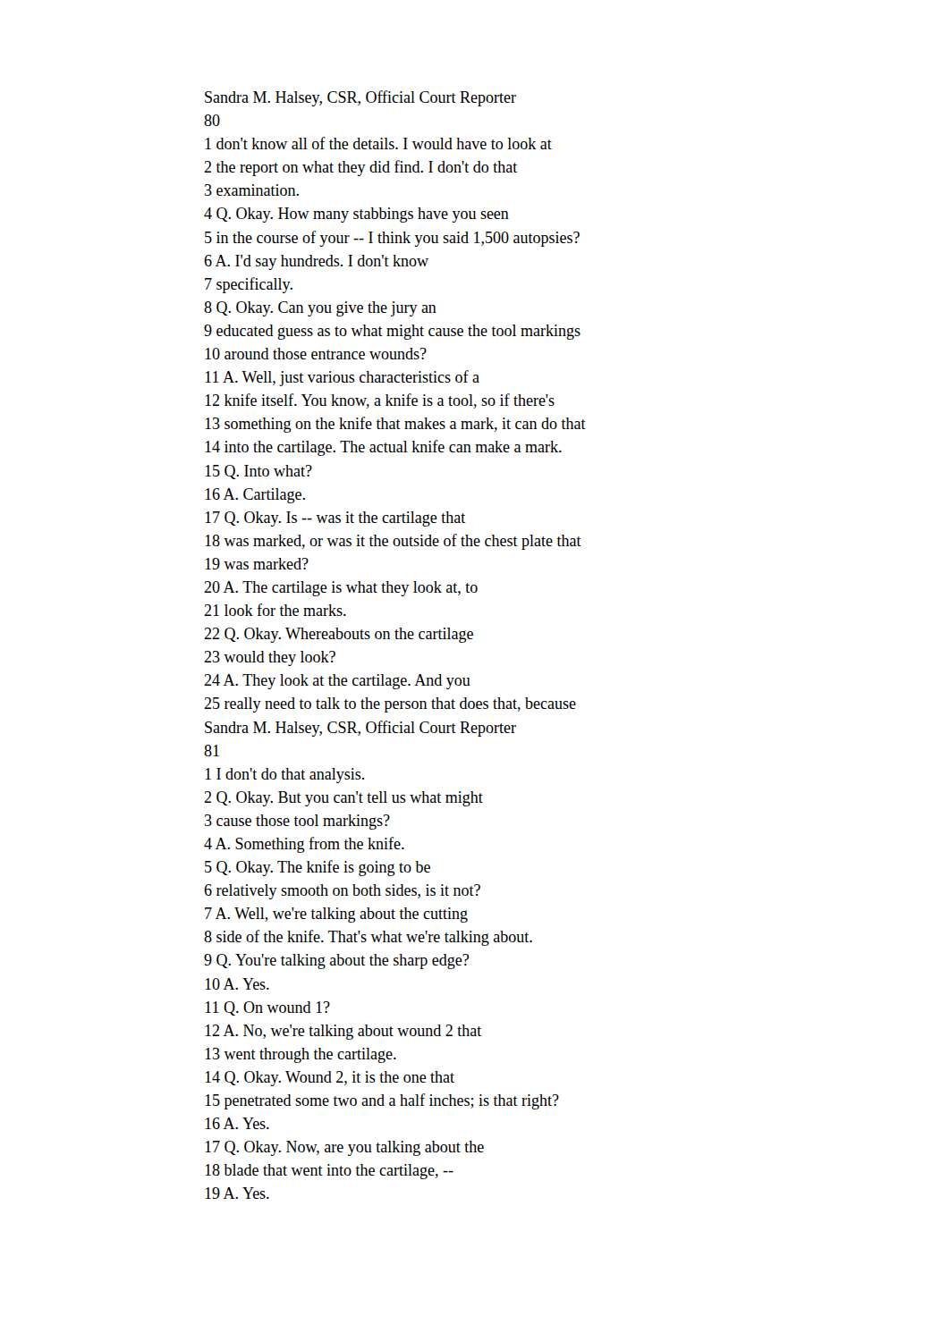Sandra M. Halsey, CSR, Official Court Reporter
80
1 don't know all of the details. I would have to look at
2 the report on what they did find. I don't do that
3 examination.
4 Q. Okay. How many stabbings have you seen
5 in the course of your -- I think you said 1,500 autopsies?
6 A. I'd say hundreds. I don't know
7 specifically.
8 Q. Okay. Can you give the jury an
9 educated guess as to what might cause the tool markings
10 around those entrance wounds?
11 A. Well, just various characteristics of a
12 knife itself. You know, a knife is a tool, so if there's
13 something on the knife that makes a mark, it can do that
14 into the cartilage. The actual knife can make a mark.
15 Q. Into what?
16 A. Cartilage.
17 Q. Okay. Is -- was it the cartilage that
18 was marked, or was it the outside of the chest plate that
19 was marked?
20 A. The cartilage is what they look at, to
21 look for the marks.
22 Q. Okay. Whereabouts on the cartilage
23 would they look?
24 A. They look at the cartilage. And you
25 really need to talk to the person that does that, because
Sandra M. Halsey, CSR, Official Court Reporter
81
1 I don't do that analysis.
2 Q. Okay. But you can't tell us what might
3 cause those tool markings?
4 A. Something from the knife.
5 Q. Okay. The knife is going to be
6 relatively smooth on both sides, is it not?
7 A. Well, we're talking about the cutting
8 side of the knife. That's what we're talking about.
9 Q. You're talking about the sharp edge?
10 A. Yes.
11 Q. On wound 1?
12 A. No, we're talking about wound 2 that
13 went through the cartilage.
14 Q. Okay. Wound 2, it is the one that
15 penetrated some two and a half inches; is that right?
16 A. Yes.
17 Q. Okay. Now, are you talking about the
18 blade that went into the cartilage, --
19 A. Yes.